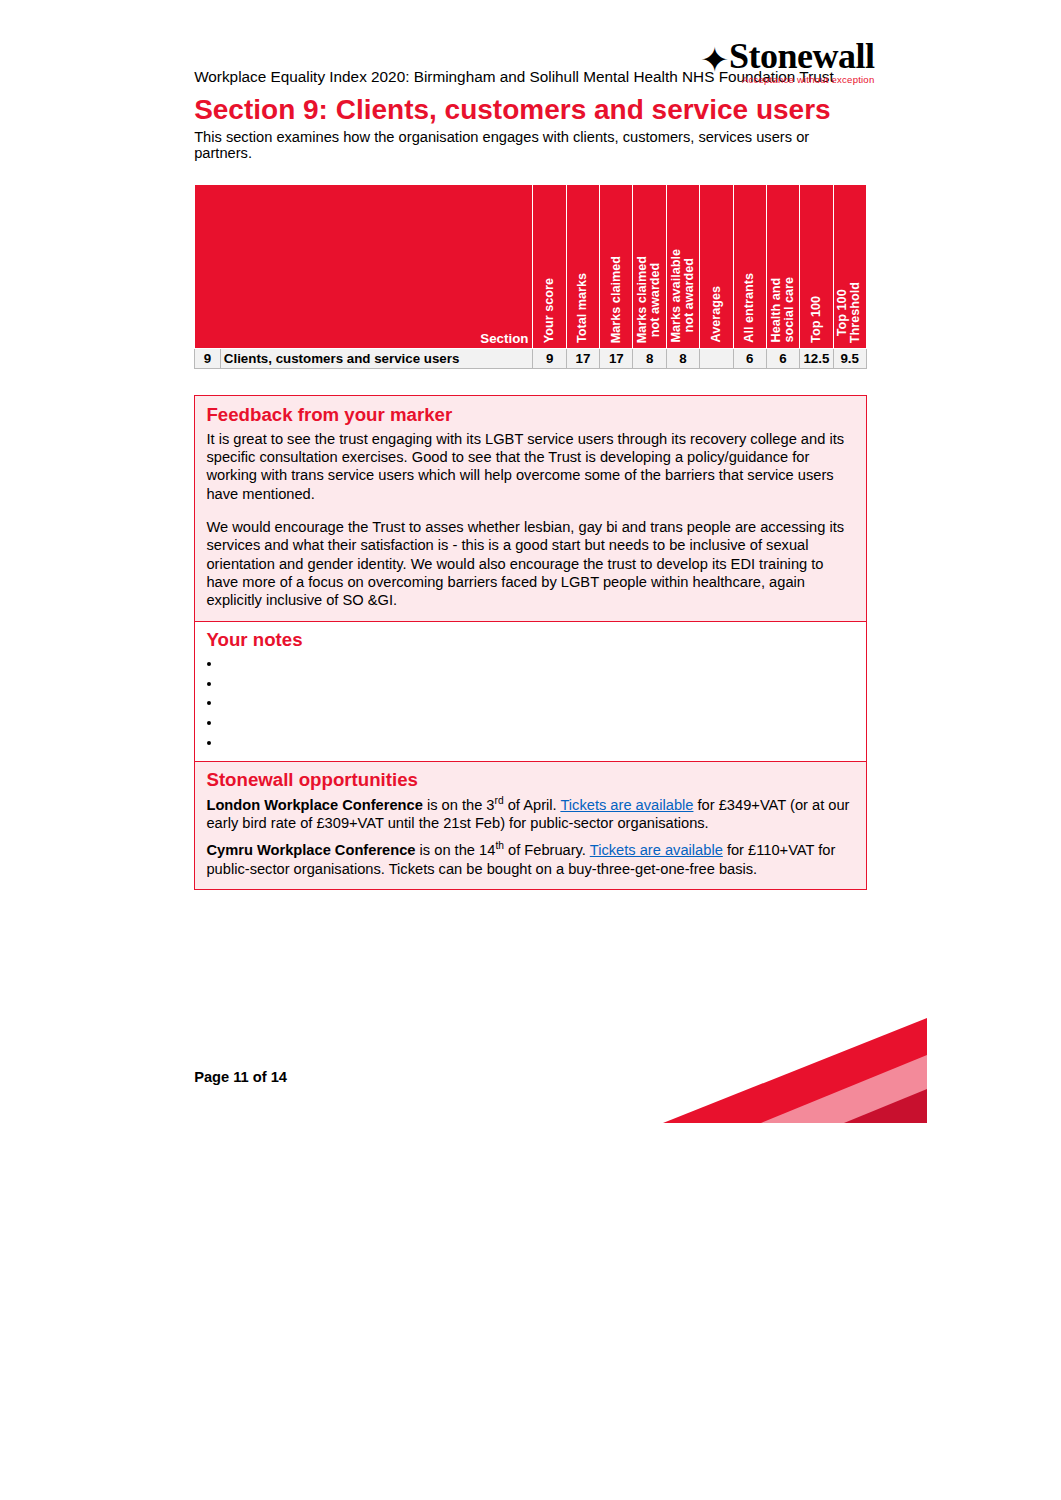✦Stonewall
Acceptance without exception
Workplace Equality Index 2020: Birmingham and Solihull Mental Health NHS Foundation Trust
Section 9: Clients, customers and service users
This section examines how the organisation engages with clients, customers, services users or partners.
| Section | Your score | Total marks | Marks claimed | Marks claimed not awarded | Marks available not awarded | Averages | All entrants | Health and social care | Top 100 | Top 100 Threshold |
| --- | --- | --- | --- | --- | --- | --- | --- | --- | --- | --- |
| 9 | Clients, customers and service users | 9 | 17 | 17 | 8 | 8 | | 6 | 6 | 12.5 | 9.5 |
Feedback from your marker
It is great to see the trust engaging with its LGBT service users through its recovery college and its specific consultation exercises. Good to see that the Trust is developing a policy/guidance for working with trans service users which will help overcome some of the barriers that service users have mentioned.
We would encourage the Trust to asses whether lesbian, gay bi and trans people are accessing its services and what their satisfaction is - this is a good start but needs to be inclusive of sexual orientation and gender identity. We would also encourage the trust to develop its EDI training to have more of a focus on overcoming barriers faced by LGBT people within healthcare, again explicitly inclusive of SO &GI.
Your notes
Stonewall opportunities
London Workplace Conference is on the 3rd of April. Tickets are available for £349+VAT (or at our early bird rate of £309+VAT until the 21st Feb) for public-sector organisations.
Cymru Workplace Conference is on the 14th of February. Tickets are available for £110+VAT for public-sector organisations. Tickets can be bought on a buy-three-get-one-free basis.
Page 11 of 14